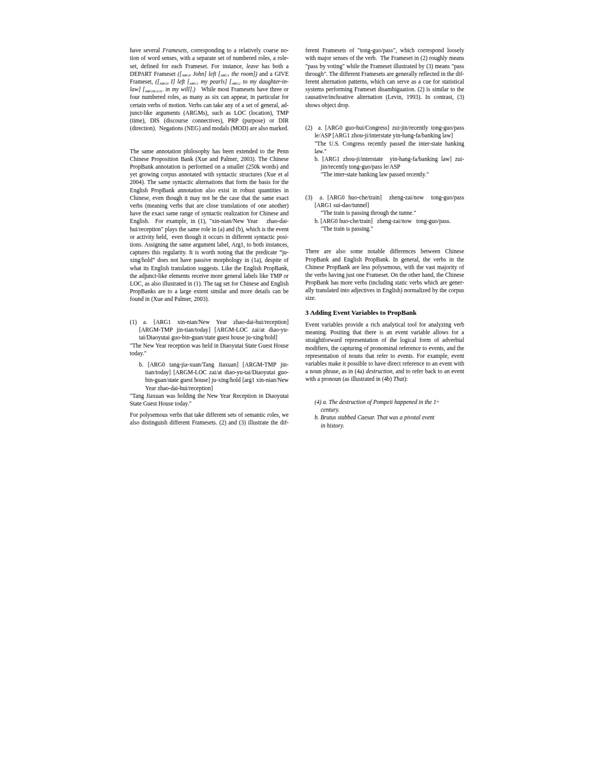have several Framesets, corresponding to a relatively coarse notion of word senses, with a separate set of numbered roles, a roleset, defined for each Frameset. For instance, leave has both a DEPART Frameset ([ARG0 John] left [ARG1 the room]) and a GIVE Frameset, ([ARG0 I] left [ARG1 my pearls] [ARG2 to my daughter-in-law] [ARGM-LOC in my will].) While most Framesets have three or four numbered roles, as many as six can appear, in particular for certain verbs of motion. Verbs can take any of a set of general, adjunct-like arguments (ARGMs), such as LOC (location), TMP (time), DIS (discourse connectives), PRP (purpose) or DIR (direction). Negations (NEG) and modals (MOD) are also marked.
The same annotation philosophy has been extended to the Penn Chinese Proposition Bank (Xue and Palmer, 2003). The Chinese PropBank annotation is performed on a smaller (250k words) and yet growing corpus annotated with syntactic structures (Xue et al 2004). The same syntactic alternations that form the basis for the English PropBank annotation also exist in robust quantities in Chinese, even though it may not be the case that the same exact verbs (meaning verbs that are close translations of one another) have the exact same range of syntactic realization for Chinese and English. For example, in (1), "xin-nian/New Year zhao-dai-hui/reception" plays the same role in (a) and (b), which is the event or activity held, even though it occurs in different syntactic positions. Assigning the same argument label, Arg1, to both instances, captures this regularity. It is worth noting that the predicate “ju-xing/hold” does not have passive morphology in (1a), despite of what its English translation suggests. Like the English PropBank, the adjunct-like elements receive more general labels like TMP or LOC, as also illustrated in (1). The tag set for Chinese and English PropBanks are to a large extent similar and more details can be found in (Xue and Palmer, 2003).
(1) a. [ARG1 xin-nian/New Year zhao-dai-hui/reception] [ARGM-TMP jin-tian/today] [ARGM-LOC zai/at diao-yu-tai/Diaoyutai guo-bin-guan/state guest house ju-xing/hold]
"The New Year reception was held in Diaoyutai State Guest House today."
b. [ARG0 tang-jia-xuan/Tang Jiaxuan] [ARGM-TMP jin-tian/today] [ARGM-LOC zai/at diao-yu-tai/Diaoyutai guo-bin-guan/state guest house] ju-xing/hold [arg1 xin-nian/New Year zhao-dai-hui/reception]
"Tang Jiaxuan was holding the New Year Reception in Diaoyutai State Guest House today."
For polysemous verbs that take different sets of semantic roles, we also distinguish different Framesets. (2) and (3) illustrate the different Framesets of "tong-guo/pass", which correspond loosely with major senses of the verb. The Frameset in (2) roughly means "pass by voting" while the Frameset illustrated by (3) means "pass through". The different Framesets are generally reflected in the different alternation patterns, which can serve as a cue for statistical systems performing Frameset disambiguation. (2) is similar to the causative/inchoative alternation (Levin, 1993). In contrast, (3) shows object drop.
(2) a. [ARG0 guo-hui/Congress] zui-jin/recently tong-guo/pass le/ASP [ARG1 zhou-ji/interstate yin-hang-fa/banking law]
"The U.S. Congress recently passed the inter-state banking law."
b. [ARG1 zhou-ji/interstate yin-hang-fa/banking law] zui-jin/recently tong-guo/pass le/ASP
"The inter-state banking law passed recently."
(3) a. [ARG0 huo-che/train] zheng-zai/now tong-guo/pass [ARG1 sui-dao/tunnel]
"The train is passing through the tunne."
b. [ARG0 huo-che/train] zheng-zai/now tong-guo/pass.
"The train is passing."
There are also some notable differences between Chinese PropBank and English PropBank. In general, the verbs in the Chinese PropBank are less polysemous, with the vast majority of the verbs having just one Frameset. On the other hand, the Chinese PropBank has more verbs (including static verbs which are generally translated into adjectives in English) normalized by the corpus size.
3 Adding Event Variables to PropBank
Event variables provide a rich analytical tool for analyzing verb meaning. Positing that there is an event variable allows for a straightforward representation of the logical form of adverbial modifiers, the capturing of pronominal reference to events, and the representation of nouns that refer to events. For example, event variables make it possible to have direct reference to an event with a noun phrase, as in (4a) destruction, and to refer back to an event with a pronoun (as illustrated in (4b) That):
(4) a. The destruction of Pompeii happened in the 1st
century.
b. Brutus stabbed Caesar. That was a pivotal event
in history.